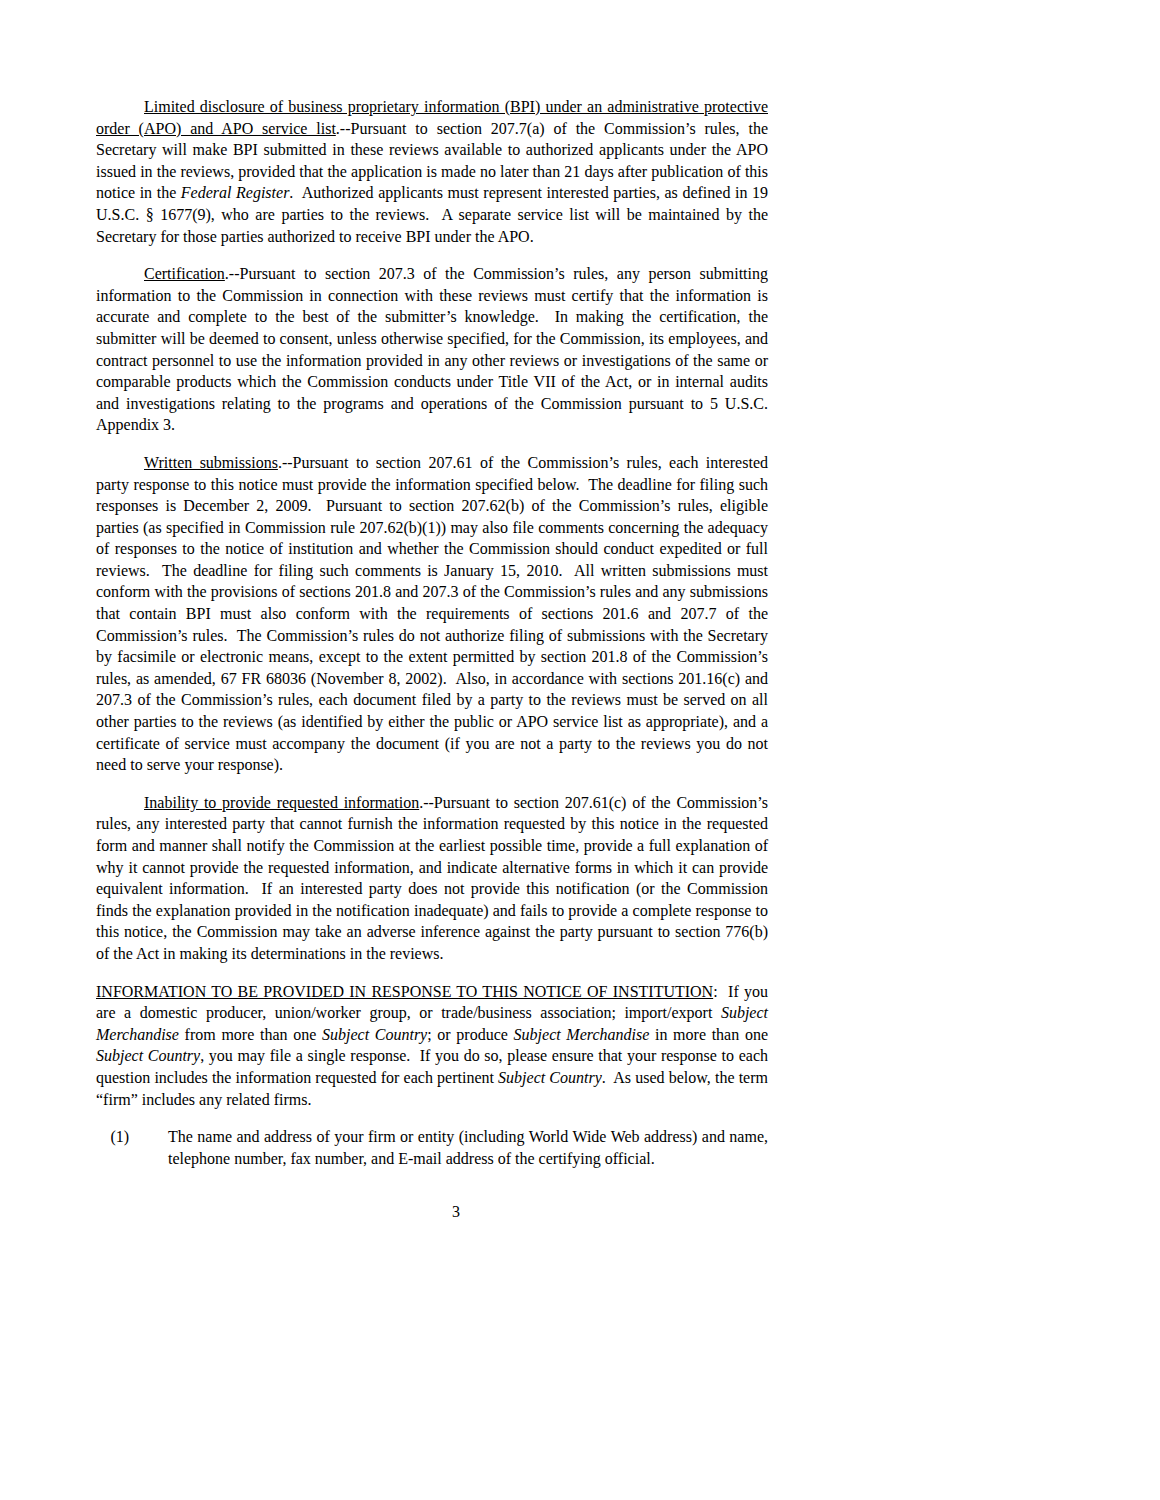Limited disclosure of business proprietary information (BPI) under an administrative protective order (APO) and APO service list.--Pursuant to section 207.7(a) of the Commission’s rules, the Secretary will make BPI submitted in these reviews available to authorized applicants under the APO issued in the reviews, provided that the application is made no later than 21 days after publication of this notice in the Federal Register. Authorized applicants must represent interested parties, as defined in 19 U.S.C. § 1677(9), who are parties to the reviews. A separate service list will be maintained by the Secretary for those parties authorized to receive BPI under the APO.
Certification.--Pursuant to section 207.3 of the Commission’s rules, any person submitting information to the Commission in connection with these reviews must certify that the information is accurate and complete to the best of the submitter’s knowledge. In making the certification, the submitter will be deemed to consent, unless otherwise specified, for the Commission, its employees, and contract personnel to use the information provided in any other reviews or investigations of the same or comparable products which the Commission conducts under Title VII of the Act, or in internal audits and investigations relating to the programs and operations of the Commission pursuant to 5 U.S.C. Appendix 3.
Written submissions.--Pursuant to section 207.61 of the Commission’s rules, each interested party response to this notice must provide the information specified below. The deadline for filing such responses is December 2, 2009. Pursuant to section 207.62(b) of the Commission’s rules, eligible parties (as specified in Commission rule 207.62(b)(1)) may also file comments concerning the adequacy of responses to the notice of institution and whether the Commission should conduct expedited or full reviews. The deadline for filing such comments is January 15, 2010. All written submissions must conform with the provisions of sections 201.8 and 207.3 of the Commission’s rules and any submissions that contain BPI must also conform with the requirements of sections 201.6 and 207.7 of the Commission’s rules. The Commission’s rules do not authorize filing of submissions with the Secretary by facsimile or electronic means, except to the extent permitted by section 201.8 of the Commission’s rules, as amended, 67 FR 68036 (November 8, 2002). Also, in accordance with sections 201.16(c) and 207.3 of the Commission’s rules, each document filed by a party to the reviews must be served on all other parties to the reviews (as identified by either the public or APO service list as appropriate), and a certificate of service must accompany the document (if you are not a party to the reviews you do not need to serve your response).
Inability to provide requested information.--Pursuant to section 207.61(c) of the Commission’s rules, any interested party that cannot furnish the information requested by this notice in the requested form and manner shall notify the Commission at the earliest possible time, provide a full explanation of why it cannot provide the requested information, and indicate alternative forms in which it can provide equivalent information. If an interested party does not provide this notification (or the Commission finds the explanation provided in the notification inadequate) and fails to provide a complete response to this notice, the Commission may take an adverse inference against the party pursuant to section 776(b) of the Act in making its determinations in the reviews.
INFORMATION TO BE PROVIDED IN RESPONSE TO THIS NOTICE OF INSTITUTION: If you are a domestic producer, union/worker group, or trade/business association; import/export Subject Merchandise from more than one Subject Country; or produce Subject Merchandise in more than one Subject Country, you may file a single response. If you do so, please ensure that your response to each question includes the information requested for each pertinent Subject Country. As used below, the term “firm” includes any related firms.
(1) The name and address of your firm or entity (including World Wide Web address) and name, telephone number, fax number, and E-mail address of the certifying official.
3